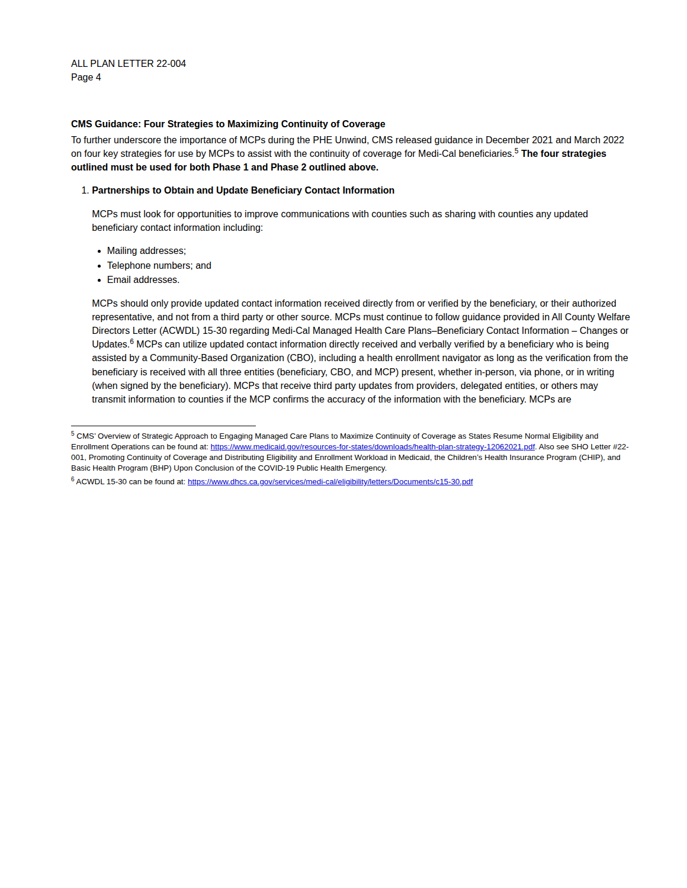ALL PLAN LETTER 22-004
Page 4
CMS Guidance: Four Strategies to Maximizing Continuity of Coverage
To further underscore the importance of MCPs during the PHE Unwind, CMS released guidance in December 2021 and March 2022 on four key strategies for use by MCPs to assist with the continuity of coverage for Medi-Cal beneficiaries.5 The four strategies outlined must be used for both Phase 1 and Phase 2 outlined above.
Partnerships to Obtain and Update Beneficiary Contact Information
MCPs must look for opportunities to improve communications with counties such as sharing with counties any updated beneficiary contact information including:
Mailing addresses;
Telephone numbers; and
Email addresses.
MCPs should only provide updated contact information received directly from or verified by the beneficiary, or their authorized representative, and not from a third party or other source. MCPs must continue to follow guidance provided in All County Welfare Directors Letter (ACWDL) 15-30 regarding Medi-Cal Managed Health Care Plans–Beneficiary Contact Information – Changes or Updates.6 MCPs can utilize updated contact information directly received and verbally verified by a beneficiary who is being assisted by a Community-Based Organization (CBO), including a health enrollment navigator as long as the verification from the beneficiary is received with all three entities (beneficiary, CBO, and MCP) present, whether in-person, via phone, or in writing (when signed by the beneficiary). MCPs that receive third party updates from providers, delegated entities, or others may transmit information to counties if the MCP confirms the accuracy of the information with the beneficiary. MCPs are
5 CMS’ Overview of Strategic Approach to Engaging Managed Care Plans to Maximize Continuity of Coverage as States Resume Normal Eligibility and Enrollment Operations can be found at: https://www.medicaid.gov/resources-for-states/downloads/health-plan-strategy-12062021.pdf. Also see SHO Letter #22-001, Promoting Continuity of Coverage and Distributing Eligibility and Enrollment Workload in Medicaid, the Children’s Health Insurance Program (CHIP), and Basic Health Program (BHP) Upon Conclusion of the COVID-19 Public Health Emergency.
6 ACWDL 15-30 can be found at: https://www.dhcs.ca.gov/services/medi-cal/eligibility/letters/Documents/c15-30.pdf